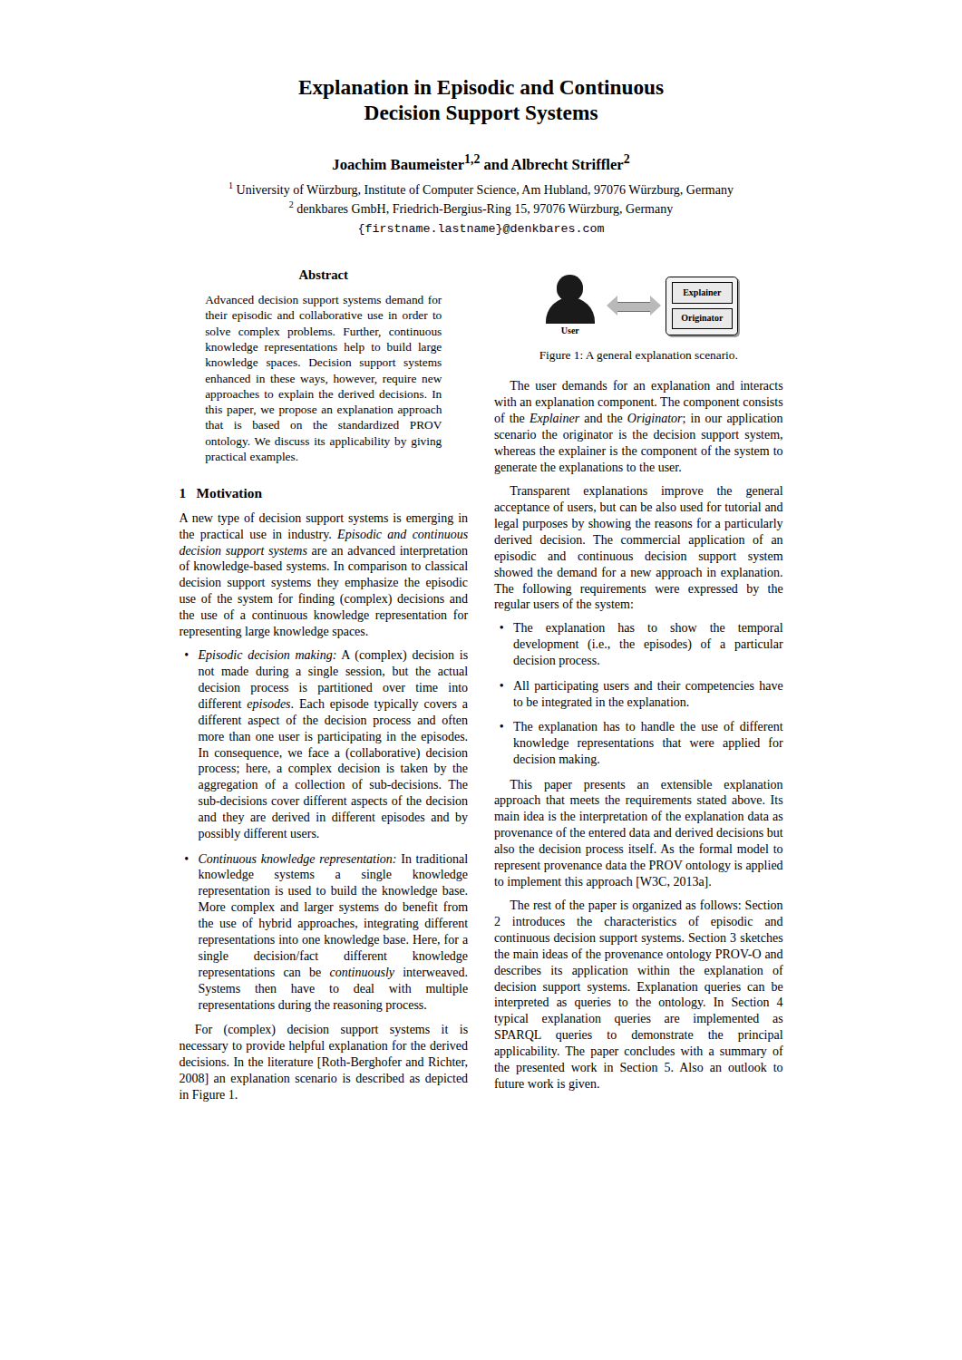Explanation in Episodic and Continuous
Decision Support Systems
Joachim Baumeister1,2 and Albrecht Striffler2
1 University of Würzburg, Institute of Computer Science, Am Hubland, 97076 Würzburg, Germany
2 denkbares GmbH, Friedrich-Bergius-Ring 15, 97076 Würzburg, Germany
{firstname.lastname}@denkbares.com
Abstract
Advanced decision support systems demand for their episodic and collaborative use in order to solve complex problems. Further, continuous knowledge representations help to build large knowledge spaces. Decision support systems enhanced in these ways, however, require new approaches to explain the derived decisions. In this paper, we propose an explanation approach that is based on the standardized PROV ontology. We discuss its applicability by giving practical examples.
1 Motivation
A new type of decision support systems is emerging in the practical use in industry. Episodic and continuous decision support systems are an advanced interpretation of knowledge-based systems. In comparison to classical decision support systems they emphasize the episodic use of the system for finding (complex) decisions and the use of a continuous knowledge representation for representing large knowledge spaces.
Episodic decision making: A (complex) decision is not made during a single session, but the actual decision process is partitioned over time into different episodes. Each episode typically covers a different aspect of the decision process and often more than one user is participating in the episodes. In consequence, we face a (collaborative) decision process; here, a complex decision is taken by the aggregation of a collection of sub-decisions. The sub-decisions cover different aspects of the decision and they are derived in different episodes and by possibly different users.
Continuous knowledge representation: In traditional knowledge systems a single knowledge representation is used to build the knowledge base. More complex and larger systems do benefit from the use of hybrid approaches, integrating different representations into one knowledge base. Here, for a single decision/fact different knowledge representations can be continuously interweaved. Systems then have to deal with multiple representations during the reasoning process.
For (complex) decision support systems it is necessary to provide helpful explanation for the derived decisions. In the literature [Roth-Berghofer and Richter, 2008] an explanation scenario is described as depicted in Figure 1.
User
Explainer
Originator
Figure 1: A general explanation scenario.
The user demands for an explanation and interacts with an explanation component. The component consists of the Explainer and the Originator; in our application scenario the originator is the decision support system, whereas the explainer is the component of the system to generate the explanations to the user.
Transparent explanations improve the general acceptance of users, but can be also used for tutorial and legal purposes by showing the reasons for a particularly derived decision. The commercial application of an episodic and continuous decision support system showed the demand for a new approach in explanation. The following requirements were expressed by the regular users of the system:
The explanation has to show the temporal development (i.e., the episodes) of a particular decision process.
All participating users and their competencies have to be integrated in the explanation.
The explanation has to handle the use of different knowledge representations that were applied for decision making.
This paper presents an extensible explanation approach that meets the requirements stated above. Its main idea is the interpretation of the explanation data as provenance of the entered data and derived decisions but also the decision process itself. As the formal model to represent provenance data the PROV ontology is applied to implement this approach [W3C, 2013a].
The rest of the paper is organized as follows: Section 2 introduces the characteristics of episodic and continuous decision support systems. Section 3 sketches the main ideas of the provenance ontology PROV-O and describes its application within the explanation of decision support systems. Explanation queries can be interpreted as queries to the ontology. In Section 4 typical explanation queries are implemented as SPARQL queries to demonstrate the principal applicability. The paper concludes with a summary of the presented work in Section 5. Also an outlook to future work is given.